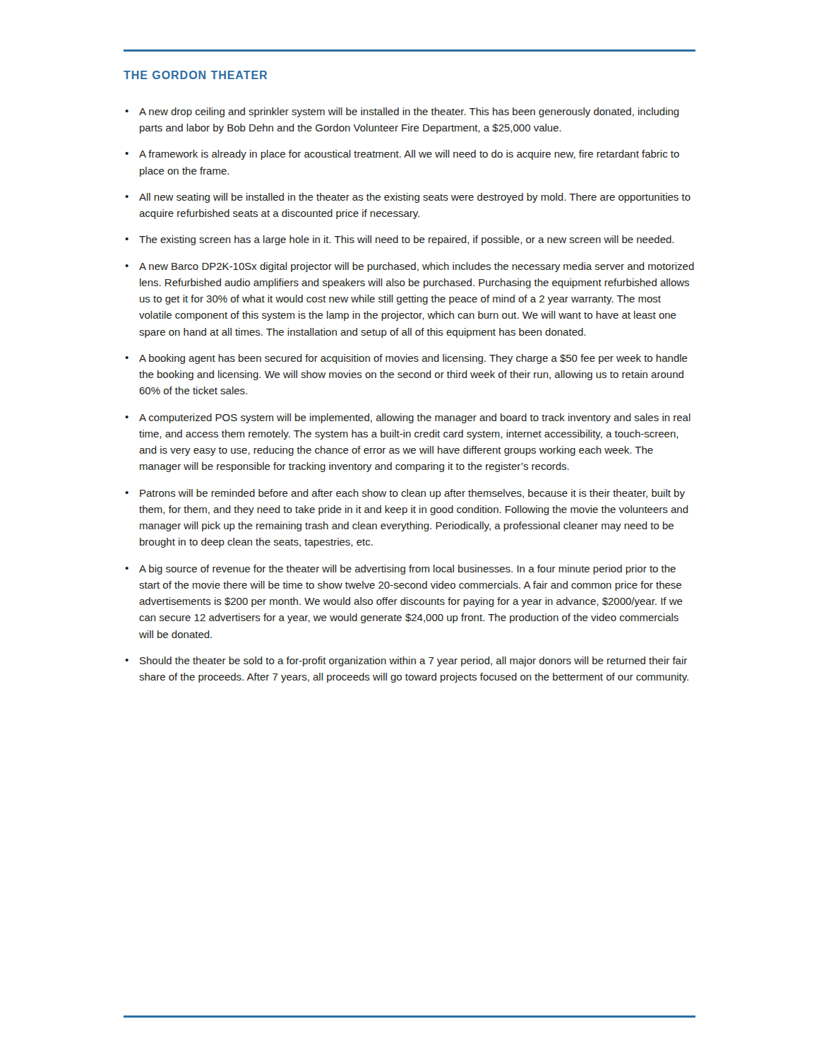The Gordon Theater
A new drop ceiling and sprinkler system will be installed in the theater. This has been generously donated, including parts and labor by Bob Dehn and the Gordon Volunteer Fire Department, a $25,000 value.
A framework is already in place for acoustical treatment. All we will need to do is acquire new, fire retardant fabric to place on the frame.
All new seating will be installed in the theater as the existing seats were destroyed by mold. There are opportunities to acquire refurbished seats at a discounted price if necessary.
The existing screen has a large hole in it. This will need to be repaired, if possible, or a new screen will be needed.
A new Barco DP2K-10Sx digital projector will be purchased, which includes the necessary media server and motorized lens. Refurbished audio amplifiers and speakers will also be purchased. Purchasing the equipment refurbished allows us to get it for 30% of what it would cost new while still getting the peace of mind of a 2 year warranty. The most volatile component of this system is the lamp in the projector, which can burn out. We will want to have at least one spare on hand at all times. The installation and setup of all of this equipment has been donated.
A booking agent has been secured for acquisition of movies and licensing. They charge a $50 fee per week to handle the booking and licensing. We will show movies on the second or third week of their run, allowing us to retain around 60% of the ticket sales.
A computerized POS system will be implemented, allowing the manager and board to track inventory and sales in real time, and access them remotely. The system has a built-in credit card system, internet accessibility, a touch-screen, and is very easy to use, reducing the chance of error as we will have different groups working each week. The manager will be responsible for tracking inventory and comparing it to the register’s records.
Patrons will be reminded before and after each show to clean up after themselves, because it is their theater, built by them, for them, and they need to take pride in it and keep it in good condition. Following the movie the volunteers and manager will pick up the remaining trash and clean everything. Periodically, a professional cleaner may need to be brought in to deep clean the seats, tapestries, etc.
A big source of revenue for the theater will be advertising from local businesses. In a four minute period prior to the start of the movie there will be time to show twelve 20-second video commercials. A fair and common price for these advertisements is $200 per month. We would also offer discounts for paying for a year in advance, $2000/year. If we can secure 12 advertisers for a year, we would generate $24,000 up front. The production of the video commercials will be donated.
Should the theater be sold to a for-profit organization within a 7 year period, all major donors will be returned their fair share of the proceeds. After 7 years, all proceeds will go toward projects focused on the betterment of our community.